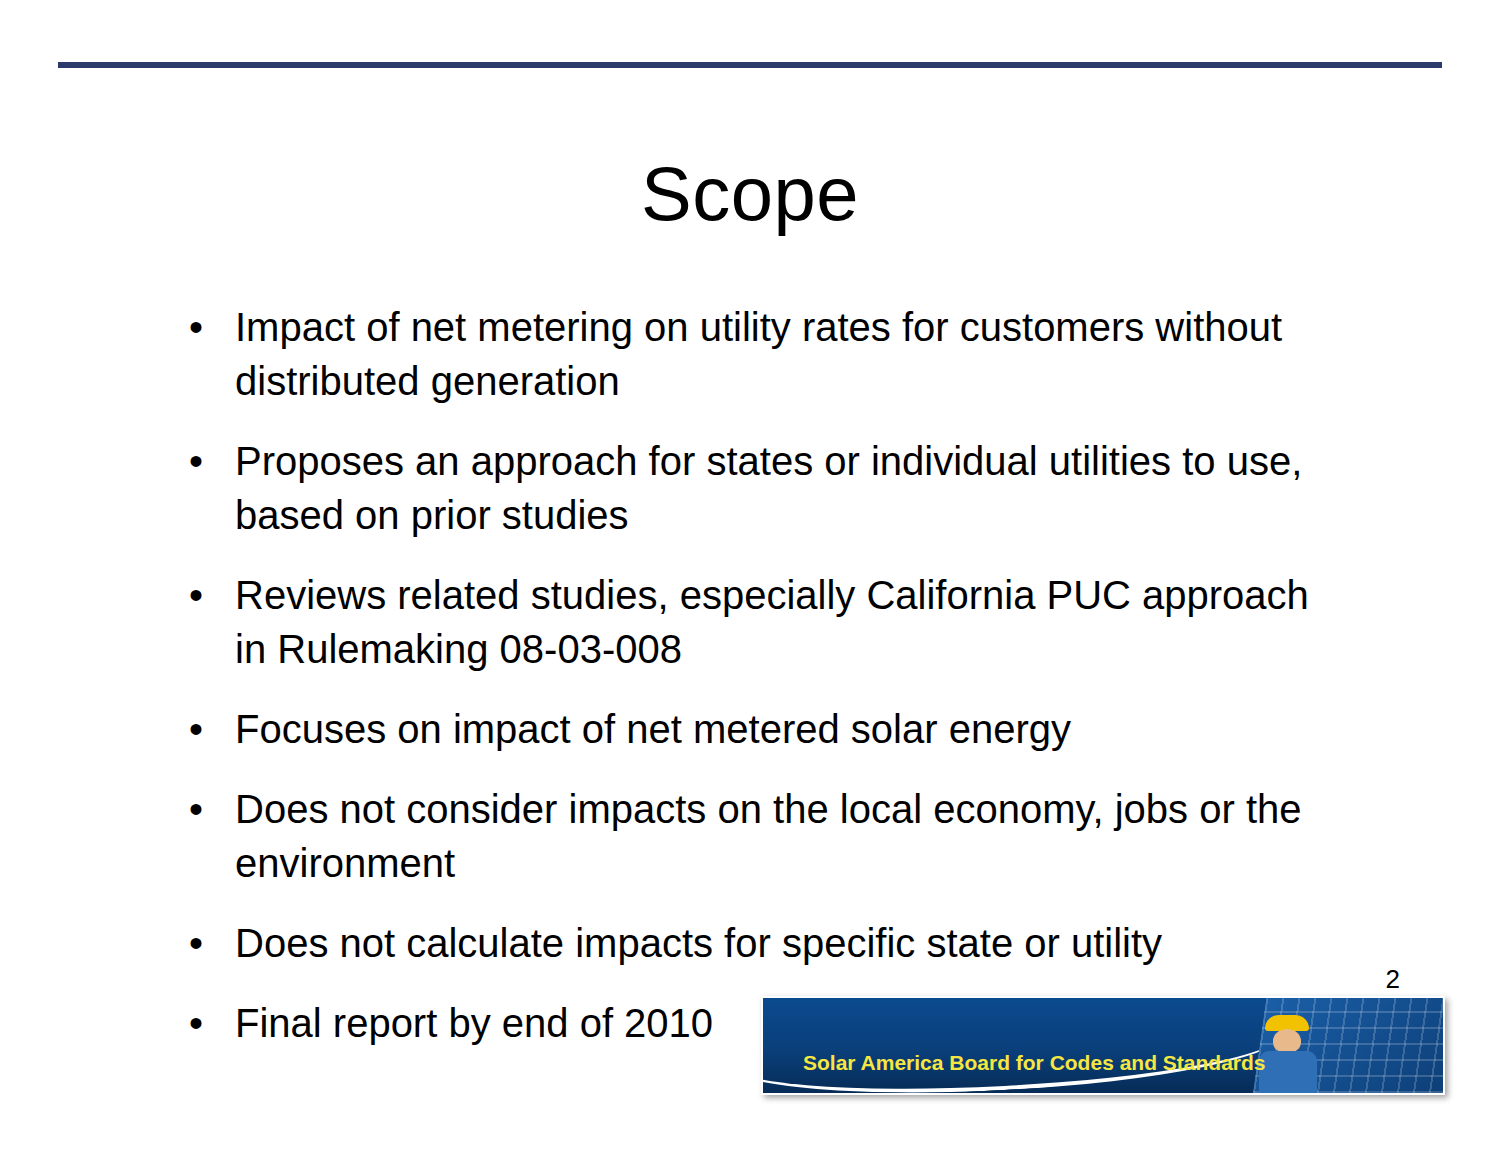Scope
Impact of net metering on utility rates for customers without distributed generation
Proposes an approach for states or individual utilities to use, based on prior studies
Reviews related studies, especially California PUC approach in Rulemaking 08-03-008
Focuses on impact of net metered solar energy
Does not consider impacts on the local economy, jobs or the environment
Does not calculate impacts for specific state or utility
Final report by end of 2010
2
Solar America Board for Codes and Standards